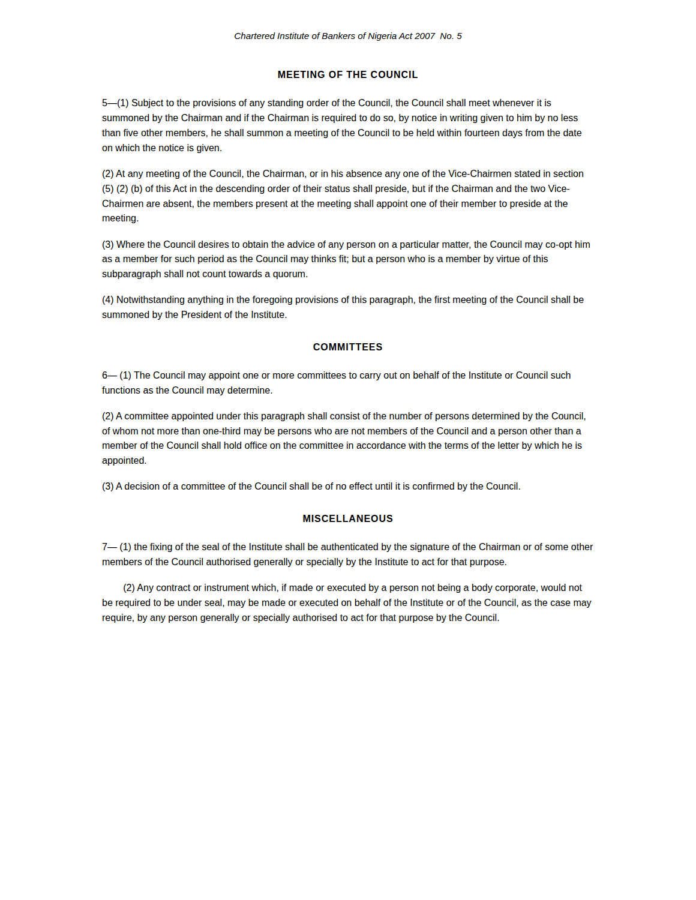Chartered Institute of Bankers of Nigeria Act 2007 No. 5
MEETING OF THE COUNCIL
5—(1) Subject to the provisions of any standing order of the Council, the Council shall meet whenever it is summoned by the Chairman and if the Chairman is required to do so, by notice in writing given to him by no less than five other members, he shall summon a meeting of the Council to be held within fourteen days from the date on which the notice is given.
(2) At any meeting of the Council, the Chairman, or in his absence any one of the Vice-Chairmen stated in section (5) (2) (b) of this Act in the descending order of their status shall preside, but if the Chairman and the two Vice-Chairmen are absent, the members present at the meeting shall appoint one of their member to preside at the meeting.
(3) Where the Council desires to obtain the advice of any person on a particular matter, the Council may co-opt him as a member for such period as the Council may thinks fit; but a person who is a member by virtue of this subparagraph shall not count towards a quorum.
(4) Notwithstanding anything in the foregoing provisions of this paragraph, the first meeting of the Council shall be summoned by the President of the Institute.
COMMITTEES
6— (1) The Council may appoint one or more committees to carry out on behalf of the Institute or Council such functions as the Council may determine.
(2) A committee appointed under this paragraph shall consist of the number of persons determined by the Council, of whom not more than one-third may be persons who are not members of the Council and a person other than a member of the Council shall hold office on the committee in accordance with the terms of the letter by which he is appointed.
(3) A decision of a committee of the Council shall be of no effect until it is confirmed by the Council.
MISCELLANEOUS
7— (1) the fixing of the seal of the Institute shall be authenticated by the signature of the Chairman or of some other members of the Council authorised generally or specially by the Institute to act for that purpose.
(2) Any contract or instrument which, if made or executed by a person not being a body corporate, would not be required to be under seal, may be made or executed on behalf of the Institute or of the Council, as the case may require, by any person generally or specially authorised to act for that purpose by the Council.